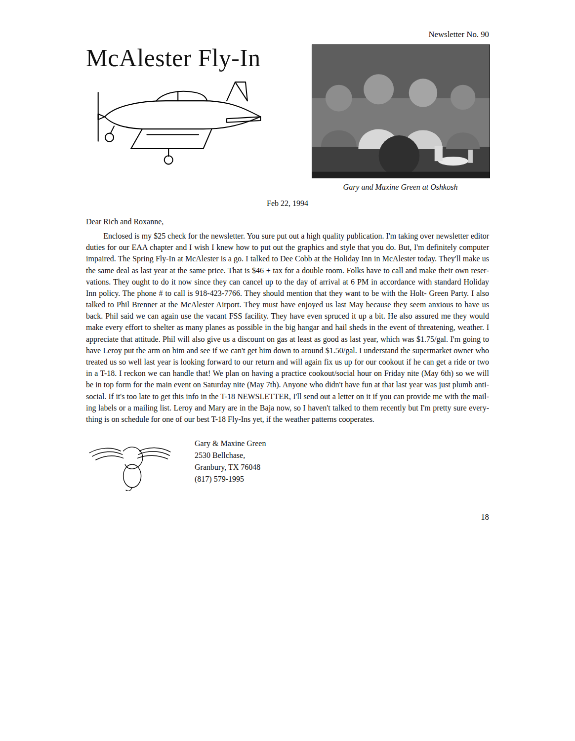Newsletter No. 90
McAlester Fly-In
Gary and Maxine Green at Oshkosh
Feb 22, 1994
Dear Rich and Roxanne,
Enclosed is my $25 check for the newsletter. You sure put out a high quality publication. I'm taking over newsletter editor duties for our EAA chapter and I wish I knew how to put out the graphics and style that you do. But, I'm definitely computer impaired. The Spring Fly-In at McAlester is a go. I talked to Dee Cobb at the Holiday Inn in McAlester today. They'll make us the same deal as last year at the same price. That is $46 + tax for a double room. Folks have to call and make their own reservations. They ought to do it now since they can cancel up to the day of arrival at 6 PM in accordance with standard Holiday Inn policy. The phone # to call is 918-423-7766. They should mention that they want to be with the Holt- Green Party. I also talked to Phil Brenner at the McAlester Airport. They must have enjoyed us last May because they seem anxious to have us back. Phil said we can again use the vacant FSS facility. They have even spruced it up a bit. He also assured me they would make every effort to shelter as many planes as possible in the big hangar and hail sheds in the event of threatening, weather. I appreciate that attitude. Phil will also give us a discount on gas at least as good as last year, which was $1.75/gal. I'm going to have Leroy put the arm on him and see if we can't get him down to around $1.50/gal. I understand the supermarket owner who treated us so well last year is looking forward to our return and will again fix us up for our cookout if he can get a ride or two in a T-18. I reckon we can handle that! We plan on having a practice cookout/social hour on Friday nite (May 6th) so we will be in top form for the main event on Saturday nite (May 7th). Anyone who didn't have fun at that last year was just plumb anti-social. If it's too late to get this info in the T-18 NEWSLETTER, I'll send out a letter on it if you can provide me with the mailing labels or a mailing list. Leroy and Mary are in the Baja now, so I haven't talked to them recently but I'm pretty sure everything is on schedule for one of our best T-18 Fly-Ins yet, if the weather patterns cooperates.
Gary & Maxine Green
2530 Bellchase,
Granbury, TX 76048
(817) 579-1995
18